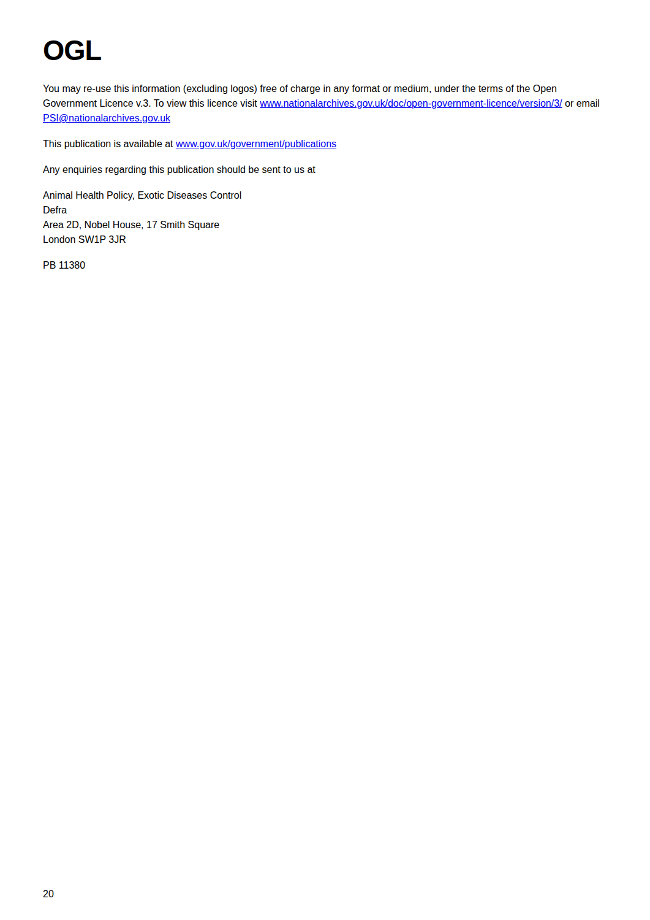OGL
You may re-use this information (excluding logos) free of charge in any format or medium, under the terms of the Open Government Licence v.3. To view this licence visit www.nationalarchives.gov.uk/doc/open-government-licence/version/3/ or email PSI@nationalarchives.gov.uk
This publication is available at www.gov.uk/government/publications
Any enquiries regarding this publication should be sent to us at
Animal Health Policy, Exotic Diseases Control Defra Area 2D, Nobel House, 17 Smith Square London SW1P 3JR
PB 11380
20